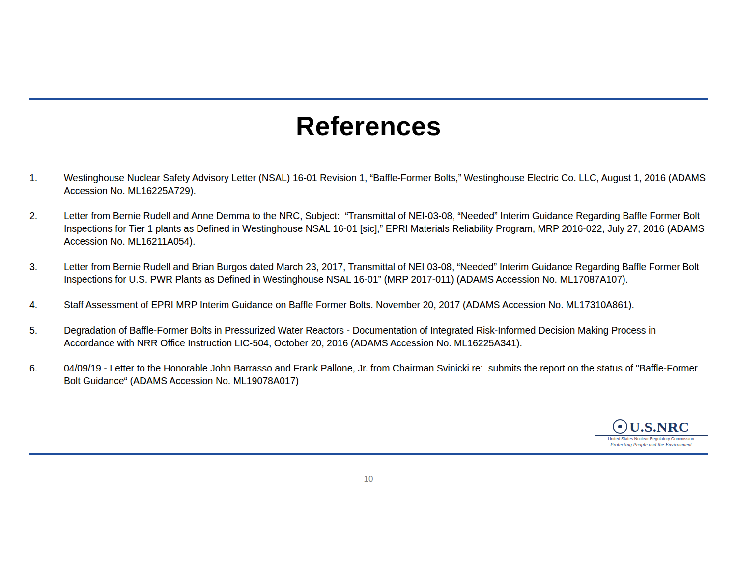References
Westinghouse Nuclear Safety Advisory Letter (NSAL) 16-01 Revision 1, “Baffle-Former Bolts,” Westinghouse Electric Co. LLC, August 1, 2016 (ADAMS Accession No. ML16225A729).
Letter from Bernie Rudell and Anne Demma to the NRC, Subject: “Transmittal of NEI-03-08, “Needed” Interim Guidance Regarding Baffle Former Bolt Inspections for Tier 1 plants as Defined in Westinghouse NSAL 16-01 [sic],” EPRI Materials Reliability Program, MRP 2016-022, July 27, 2016 (ADAMS Accession No. ML16211A054).
Letter from Bernie Rudell and Brian Burgos dated March 23, 2017, Transmittal of NEI 03-08, “Needed” Interim Guidance Regarding Baffle Former Bolt Inspections for U.S. PWR Plants as Defined in Westinghouse NSAL 16-01” (MRP 2017-011) (ADAMS Accession No. ML17087A107).
Staff Assessment of EPRI MRP Interim Guidance on Baffle Former Bolts. November 20, 2017 (ADAMS Accession No. ML17310A861).
Degradation of Baffle-Former Bolts in Pressurized Water Reactors - Documentation of Integrated Risk-Informed Decision Making Process in Accordance with NRR Office Instruction LIC-504, October 20, 2016 (ADAMS Accession No. ML16225A341).
04/09/19 - Letter to the Honorable John Barrasso and Frank Pallone, Jr. from Chairman Svinicki re: submits the report on the status of "Baffle-Former Bolt Guidance“ (ADAMS Accession No. ML19078A017)
U.S.NRC
United States Nuclear Regulatory Commission
Protecting People and the Environment
10